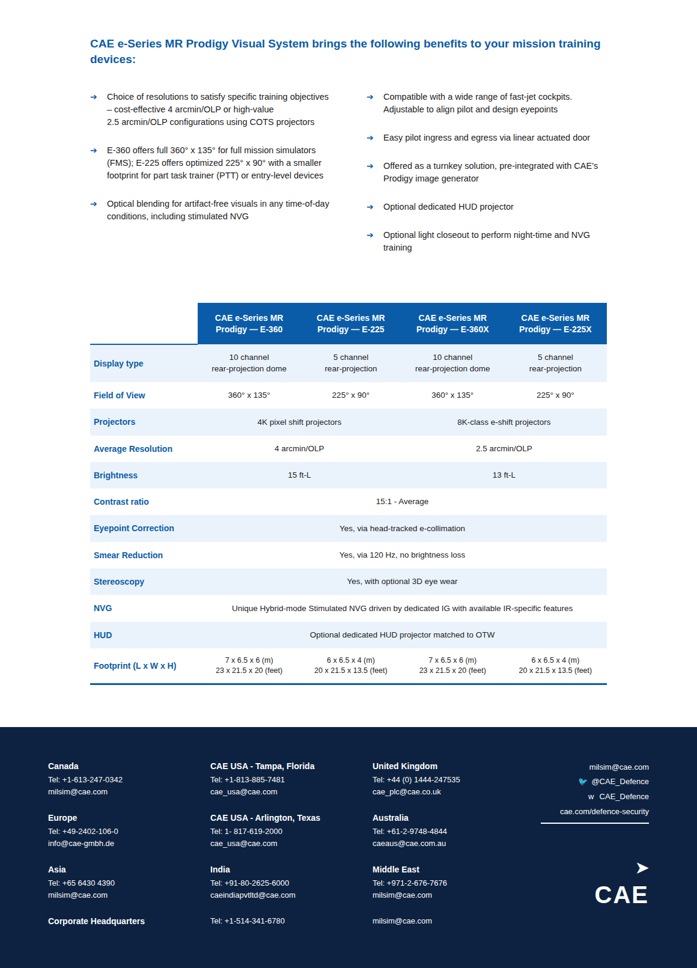CAE e-Series MR Prodigy Visual System brings the following benefits to your mission training devices:
Choice of resolutions to satisfy specific training objectives – cost-effective 4 arcmin/OLP or high-value 2.5 arcmin/OLP configurations using COTS projectors
E-360 offers full 360° x 135° for full mission simulators (FMS); E-225 offers optimized 225° x 90° with a smaller footprint for part task trainer (PTT) or entry-level devices
Optical blending for artifact-free visuals in any time-of-day conditions, including stimulated NVG
Compatible with a wide range of fast-jet cockpits. Adjustable to align pilot and design eyepoints
Easy pilot ingress and egress via linear actuated door
Offered as a turnkey solution, pre-integrated with CAE’s Prodigy image generator
Optional dedicated HUD projector
Optional light closeout to perform night-time and NVG training
| | CAE e-Series MR Prodigy — E-360 | CAE e-Series MR Prodigy — E-225 | CAE e-Series MR Prodigy — E-360X | CAE e-Series MR Prodigy — E-225X |
| --- | --- | --- | --- | --- |
| Display type | 10 channel rear-projection dome | 5 channel rear-projection | 10 channel rear-projection dome | 5 channel rear-projection |
| Field of View | 360° x 135° | 225° x 90° | 360° x 135° | 225° x 90° |
| Projectors | 4K pixel shift projectors | 8K-class e-shift projectors |
| Average Resolution | 4 arcmin/OLP | 2.5 arcmin/OLP |
| Brightness | 15 ft-L | 13 ft-L |
| Contrast ratio | 15:1 - Average |
| Eyepoint Correction | Yes, via head-tracked e-collimation |
| Smear Reduction | Yes, via 120 Hz, no brightness loss |
| Stereoscopy | Yes, with optional 3D eye wear |
| NVG | Unique Hybrid-mode Stimulated NVG driven by dedicated IG with available IR-specific features |
| HUD | Optional dedicated HUD projector matched to OTW |
| Footprint (L x W x H) | 7 x 6.5 x 6 (m) 23 x 21.5 x 20 (feet) | 6 x 6.5 x 4 (m) 20 x 21.5 x 13.5 (feet) | 7 x 6.5 x 6 (m) 23 x 21.5 x 20 (feet) | 6 x 6.5 x 4 (m) 20 x 21.5 x 13.5 (feet) |
Canada Tel: +1-613-247-0342
milsim@cae.com
Europe Tel: +49-2402-106-0
info@cae-gmbh.de
Asia Tel: +65 6430 4390
milsim@cae.com
Corporate Headquarters
CAE USA - Tampa, Florida Tel: +1-813-885-7481
cae_usa@cae.com
CAE USA - Arlington, Texas Tel: 1- 817-619-2000
cae_usa@cae.com
India Tel: +91-80-2625-6000
caeindiapvtltd@cae.com
Tel: +1-514-341-6780
United Kingdom Tel: +44 (0) 1444-247535
cae_plc@cae.co.uk
Australia Tel: +61-2-9748-4844
caeaus@cae.com.au
Middle East Tel: +971-2-676-7676
milsim@cae.com
milsim@cae.com
milsim@cae.com
🐦@CAE_Defence
w CAE_Defence
cae.com/defence-security
➤ CAE